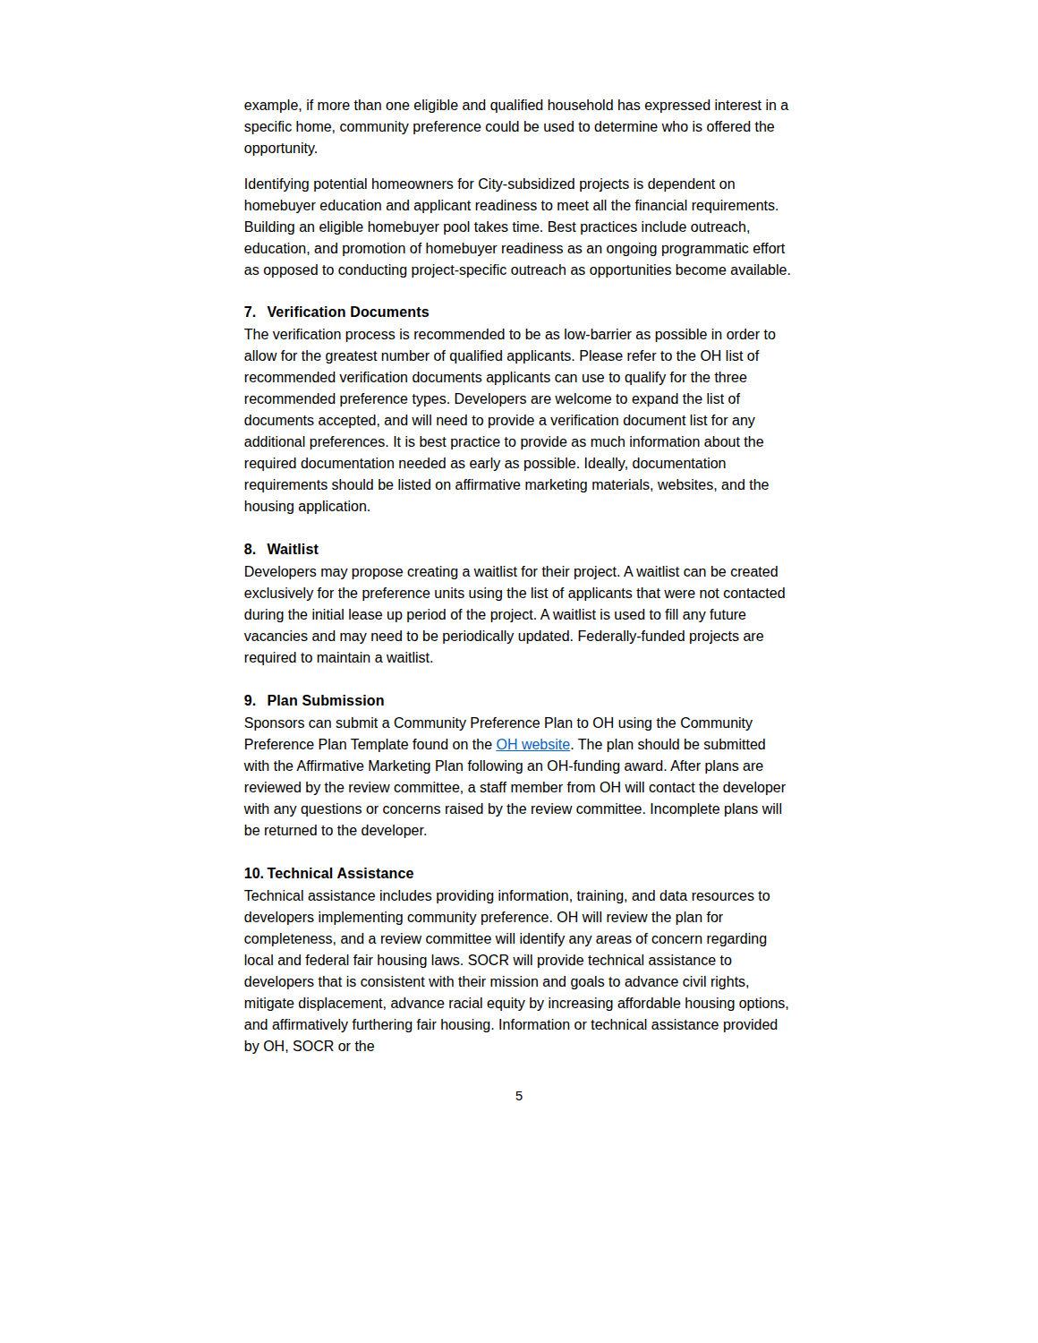example, if more than one eligible and qualified household has expressed interest in a specific home, community preference could be used to determine who is offered the opportunity.
Identifying potential homeowners for City-subsidized projects is dependent on homebuyer education and applicant readiness to meet all the financial requirements. Building an eligible homebuyer pool takes time. Best practices include outreach, education, and promotion of homebuyer readiness as an ongoing programmatic effort as opposed to conducting project-specific outreach as opportunities become available.
7. Verification Documents
The verification process is recommended to be as low-barrier as possible in order to allow for the greatest number of qualified applicants. Please refer to the OH list of recommended verification documents applicants can use to qualify for the three recommended preference types. Developers are welcome to expand the list of documents accepted, and will need to provide a verification document list for any additional preferences. It is best practice to provide as much information about the required documentation needed as early as possible. Ideally, documentation requirements should be listed on affirmative marketing materials, websites, and the housing application.
8. Waitlist
Developers may propose creating a waitlist for their project. A waitlist can be created exclusively for the preference units using the list of applicants that were not contacted during the initial lease up period of the project. A waitlist is used to fill any future vacancies and may need to be periodically updated. Federally-funded projects are required to maintain a waitlist.
9. Plan Submission
Sponsors can submit a Community Preference Plan to OH using the Community Preference Plan Template found on the OH website. The plan should be submitted with the Affirmative Marketing Plan following an OH-funding award. After plans are reviewed by the review committee, a staff member from OH will contact the developer with any questions or concerns raised by the review committee. Incomplete plans will be returned to the developer.
10. Technical Assistance
Technical assistance includes providing information, training, and data resources to developers implementing community preference. OH will review the plan for completeness, and a review committee will identify any areas of concern regarding local and federal fair housing laws. SOCR will provide technical assistance to developers that is consistent with their mission and goals to advance civil rights, mitigate displacement, advance racial equity by increasing affordable housing options, and affirmatively furthering fair housing. Information or technical assistance provided by OH, SOCR or the
5